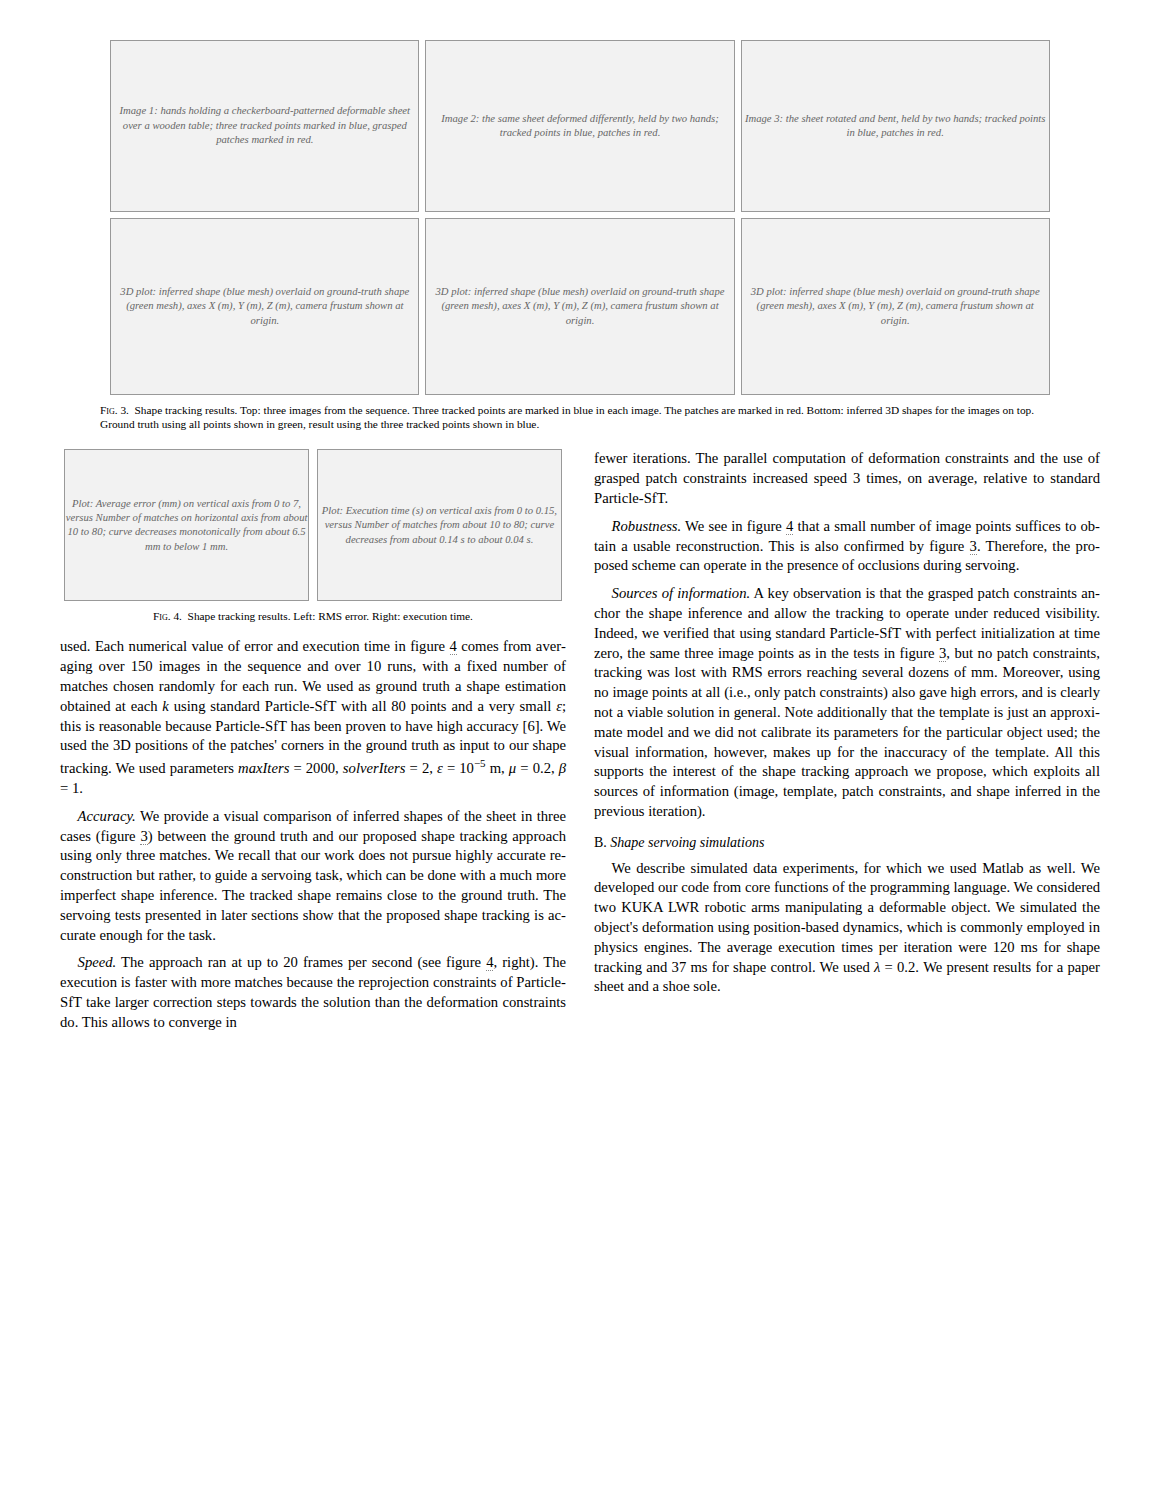Image 1: hands holding a checkerboard-patterned deformable sheet over a wooden table; three tracked points marked in blue, grasped patches marked in red.
Image 2: the same sheet deformed differently, held by two hands; tracked points in blue, patches in red.
Image 3: the sheet rotated and bent, held by two hands; tracked points in blue, patches in red.
3D plot: inferred shape (blue mesh) overlaid on ground-truth shape (green mesh), axes X (m), Y (m), Z (m), camera frustum shown at origin.
3D plot: inferred shape (blue mesh) overlaid on ground-truth shape (green mesh), axes X (m), Y (m), Z (m), camera frustum shown at origin.
3D plot: inferred shape (blue mesh) overlaid on ground-truth shape (green mesh), axes X (m), Y (m), Z (m), camera frustum shown at origin.
Fig. 3. Shape tracking results. Top: three images from the sequence. Three tracked points are marked in blue in each image. The patches are marked in red. Bottom: inferred 3D shapes for the images on top. Ground truth using all points shown in green, result using the three tracked points shown in blue.
Plot: Average error (mm) on vertical axis from 0 to 7, versus Number of matches on horizontal axis from about 10 to 80; curve decreases monotonically from about 6.5 mm to below 1 mm.
Plot: Execution time (s) on vertical axis from 0 to 0.15, versus Number of matches from about 10 to 80; curve decreases from about 0.14 s to about 0.04 s.
Fig. 4. Shape tracking results. Left: RMS error. Right: execution time.
used. Each numerical value of error and execution time in figure 4 comes from averaging over 150 images in the sequence and over 10 runs, with a fixed number of matches chosen randomly for each run. We used as ground truth a shape estimation obtained at each k using standard Particle-SfT with all 80 points and a very small ε; this is reasonable because Particle-SfT has been proven to have high accuracy [6]. We used the 3D positions of the patches' corners in the ground truth as input to our shape tracking. We used parameters maxIters = 2000, solverIters = 2, ε = 10−5 m, μ = 0.2, β = 1.
Accuracy. We provide a visual comparison of inferred shapes of the sheet in three cases (figure 3) between the ground truth and our proposed shape tracking approach using only three matches. We recall that our work does not pursue highly accurate reconstruction but rather, to guide a servoing task, which can be done with a much more imperfect shape inference. The tracked shape remains close to the ground truth. The servoing tests presented in later sections show that the proposed shape tracking is accurate enough for the task.
Speed. The approach ran at up to 20 frames per second (see figure 4, right). The execution is faster with more matches because the reprojection constraints of Particle-SfT take larger correction steps towards the solution than the deformation constraints do. This allows to converge in
fewer iterations. The parallel computation of deformation constraints and the use of grasped patch constraints increased speed 3 times, on average, relative to standard Particle-SfT.
Robustness. We see in figure 4 that a small number of image points suffices to obtain a usable reconstruction. This is also confirmed by figure 3. Therefore, the proposed scheme can operate in the presence of occlusions during servoing.
Sources of information. A key observation is that the grasped patch constraints anchor the shape inference and allow the tracking to operate under reduced visibility. Indeed, we verified that using standard Particle-SfT with perfect initialization at time zero, the same three image points as in the tests in figure 3, but no patch constraints, tracking was lost with RMS errors reaching several dozens of mm. Moreover, using no image points at all (i.e., only patch constraints) also gave high errors, and is clearly not a viable solution in general. Note additionally that the template is just an approximate model and we did not calibrate its parameters for the particular object used; the visual information, however, makes up for the inaccuracy of the template. All this supports the interest of the shape tracking approach we propose, which exploits all sources of information (image, template, patch constraints, and shape inferred in the previous iteration).
B. Shape servoing simulations
We describe simulated data experiments, for which we used Matlab as well. We developed our code from core functions of the programming language. We considered two KUKA LWR robotic arms manipulating a deformable object. We simulated the object's deformation using position-based dynamics, which is commonly employed in physics engines. The average execution times per iteration were 120 ms for shape tracking and 37 ms for shape control. We used λ = 0.2. We present results for a paper sheet and a shoe sole.